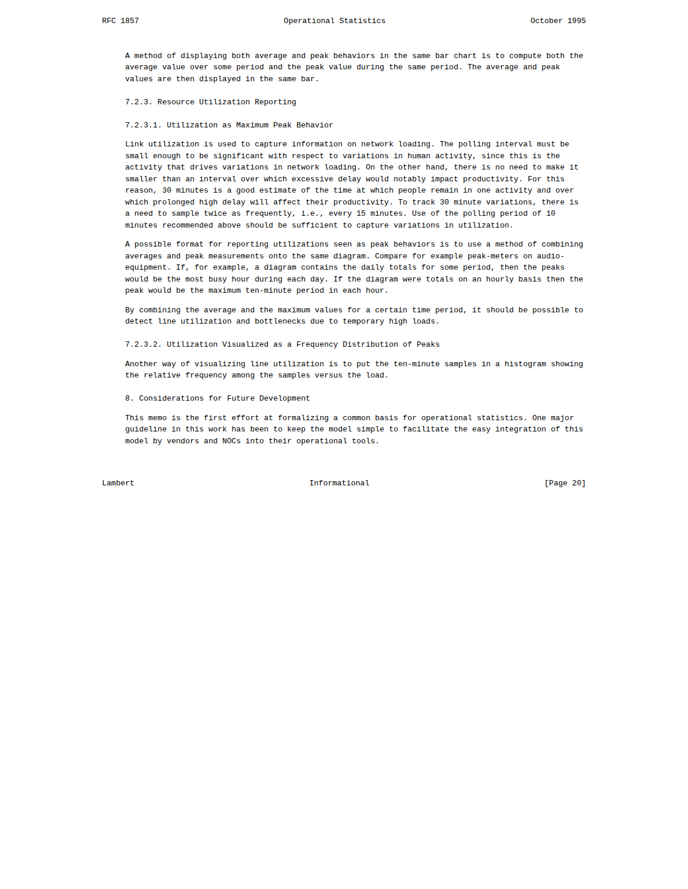RFC 1857 Operational Statistics October 1995
A method of displaying both average and peak behaviors in the same bar chart is to compute both the average value over some period and the peak value during the same period. The average and peak values are then displayed in the same bar.
7.2.3. Resource Utilization Reporting
7.2.3.1. Utilization as Maximum Peak Behavior
Link utilization is used to capture information on network loading. The polling interval must be small enough to be significant with respect to variations in human activity, since this is the activity that drives variations in network loading. On the other hand, there is no need to make it smaller than an interval over which excessive delay would notably impact productivity. For this reason, 30 minutes is a good estimate of the time at which people remain in one activity and over which prolonged high delay will affect their productivity. To track 30 minute variations, there is a need to sample twice as frequently, i.e., every 15 minutes. Use of the polling period of 10 minutes recommended above should be sufficient to capture variations in utilization.
A possible format for reporting utilizations seen as peak behaviors is to use a method of combining averages and peak measurements onto the same diagram. Compare for example peak-meters on audio-equipment. If, for example, a diagram contains the daily totals for some period, then the peaks would be the most busy hour during each day. If the diagram were totals on an hourly basis then the peak would be the maximum ten-minute period in each hour.
By combining the average and the maximum values for a certain time period, it should be possible to detect line utilization and bottlenecks due to temporary high loads.
7.2.3.2. Utilization Visualized as a Frequency Distribution of Peaks
Another way of visualizing line utilization is to put the ten-minute samples in a histogram showing the relative frequency among the samples versus the load.
8. Considerations for Future Development
This memo is the first effort at formalizing a common basis for operational statistics. One major guideline in this work has been to keep the model simple to facilitate the easy integration of this model by vendors and NOCs into their operational tools.
Lambert Informational [Page 20]